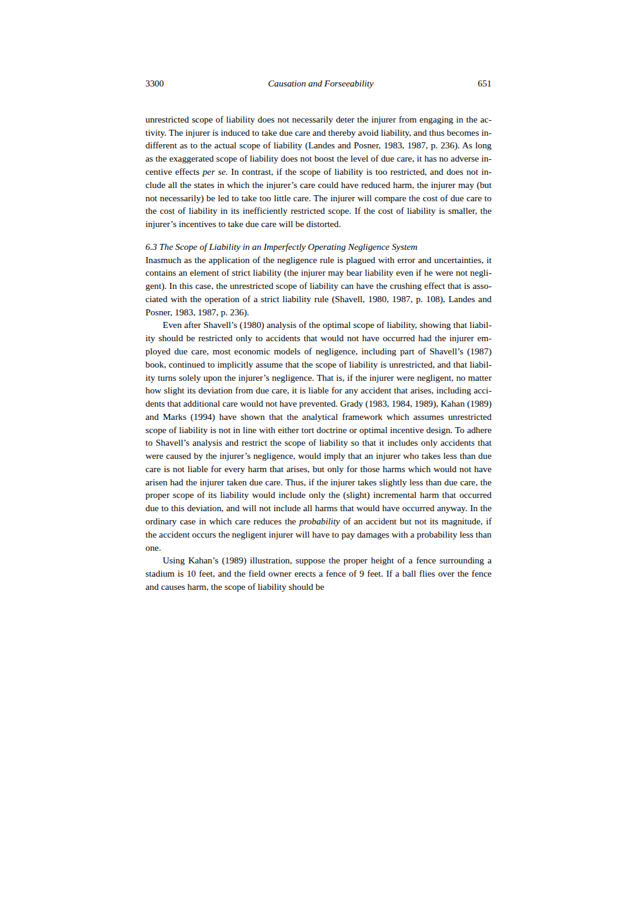3300 Causation and Forseeability 651
unrestricted scope of liability does not necessarily deter the injurer from engaging in the activity. The injurer is induced to take due care and thereby avoid liability, and thus becomes indifferent as to the actual scope of liability (Landes and Posner, 1983, 1987, p. 236). As long as the exaggerated scope of liability does not boost the level of due care, it has no adverse incentive effects per se. In contrast, if the scope of liability is too restricted, and does not include all the states in which the injurer’s care could have reduced harm, the injurer may (but not necessarily) be led to take too little care. The injurer will compare the cost of due care to the cost of liability in its inefficiently restricted scope. If the cost of liability is smaller, the injurer’s incentives to take due care will be distorted.
6.3 The Scope of Liability in an Imperfectly Operating Negligence System
Inasmuch as the application of the negligence rule is plagued with error and uncertainties, it contains an element of strict liability (the injurer may bear liability even if he were not negligent). In this case, the unrestricted scope of liability can have the crushing effect that is associated with the operation of a strict liability rule (Shavell, 1980, 1987, p. 108), Landes and Posner, 1983, 1987, p. 236).
Even after Shavell’s (1980) analysis of the optimal scope of liability, showing that liability should be restricted only to accidents that would not have occurred had the injurer employed due care, most economic models of negligence, including part of Shavell’s (1987) book, continued to implicitly assume that the scope of liability is unrestricted, and that liability turns solely upon the injurer’s negligence. That is, if the injurer were negligent, no matter how slight its deviation from due care, it is liable for any accident that arises, including accidents that additional care would not have prevented. Grady (1983, 1984, 1989), Kahan (1989) and Marks (1994) have shown that the analytical framework which assumes unrestricted scope of liability is not in line with either tort doctrine or optimal incentive design. To adhere to Shavell’s analysis and restrict the scope of liability so that it includes only accidents that were caused by the injurer’s negligence, would imply that an injurer who takes less than due care is not liable for every harm that arises, but only for those harms which would not have arisen had the injurer taken due care. Thus, if the injurer takes slightly less than due care, the proper scope of its liability would include only the (slight) incremental harm that occurred due to this deviation, and will not include all harms that would have occurred anyway. In the ordinary case in which care reduces the probability of an accident but not its magnitude, if the accident occurs the negligent injurer will have to pay damages with a probability less than one.
Using Kahan’s (1989) illustration, suppose the proper height of a fence surrounding a stadium is 10 feet, and the field owner erects a fence of 9 feet. If a ball flies over the fence and causes harm, the scope of liability should be